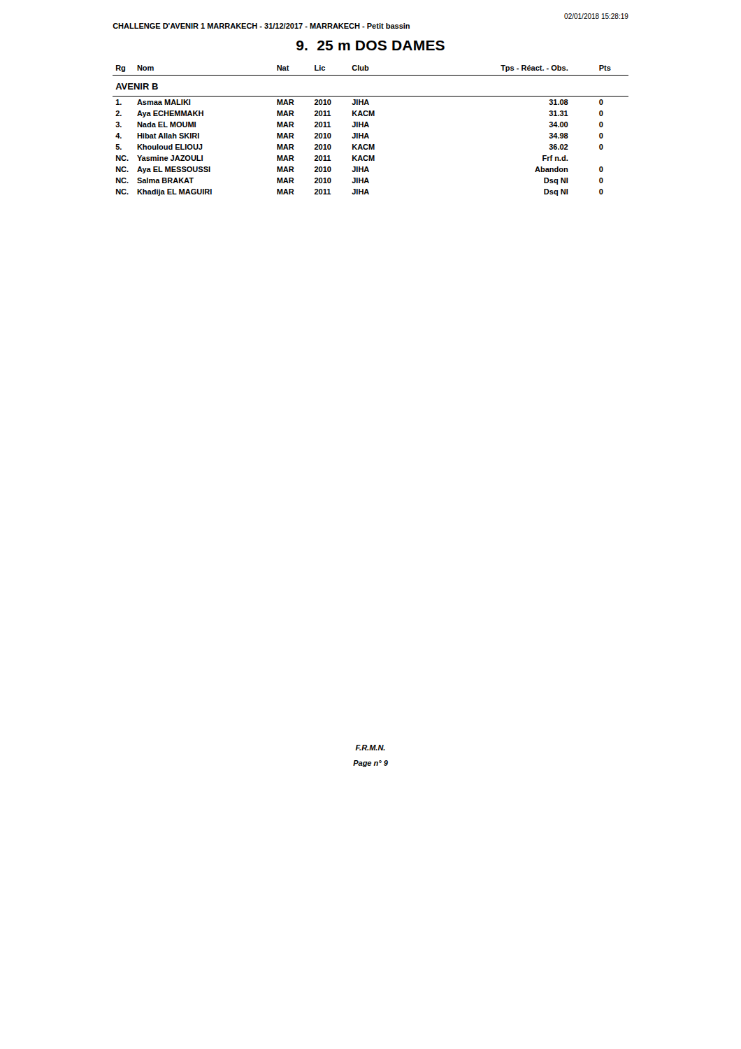02/01/2018 15:28:19
CHALLENGE D'AVENIR 1 MARRAKECH - 31/12/2017 - MARRAKECH - Petit bassin
9. 25 m DOS DAMES
| Rg | Nom | Nat | Lic | Club | Tps - Réact. - Obs. | Pts |
| --- | --- | --- | --- | --- | --- | --- |
| AVENIR B | |
| 1. | Asmaa MALIKI | MAR | 2010 | JIHA | 31.08 | 0 |
| 2. | Aya ECHEMMAKH | MAR | 2011 | KACM | 31.31 | 0 |
| 3. | Nada EL MOUMI | MAR | 2011 | JIHA | 34.00 | 0 |
| 4. | Hibat Allah SKIRI | MAR | 2010 | JIHA | 34.98 | 0 |
| 5. | Khouloud ELIOUJ | MAR | 2010 | KACM | 36.02 | 0 |
| NC. | Yasmine JAZOULI | MAR | 2011 | KACM | Frf n.d. | |
| NC. | Aya EL MESSOUSSI | MAR | 2010 | JIHA | Abandon | 0 |
| NC. | Salma BRAKAT | MAR | 2010 | JIHA | Dsq NI | 0 |
| NC. | Khadija EL MAGUIRI | MAR | 2011 | JIHA | Dsq NI | 0 |
F.R.M.N.
Page n° 9